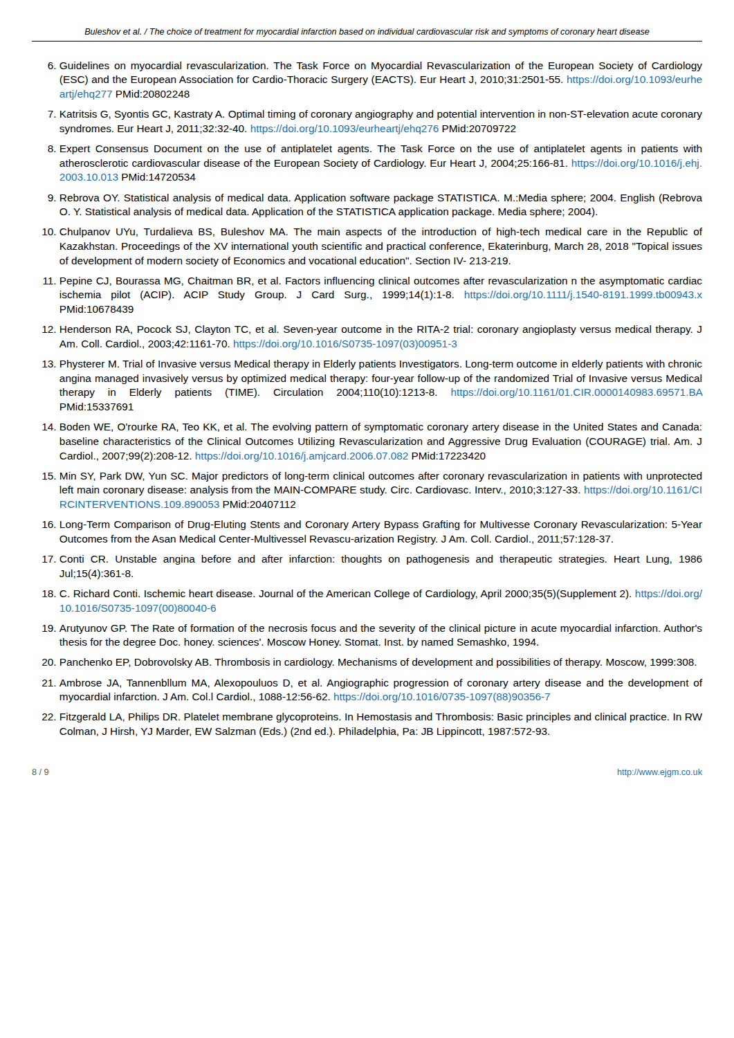Buleshov et al. / The choice of treatment for myocardial infarction based on individual cardiovascular risk and symptoms of coronary heart disease
Guidelines on myocardial revascularization. The Task Force on Myocardial Revascularization of the European Society of Cardiology (ESC) and the European Association for Cardio-Thoracic Surgery (EACTS). Eur Heart J, 2010;31:2501-55. https://doi.org/10.1093/eurheartj/ehq277 PMid:20802248
Katritsis G, Syontis GC, Kastraty A. Optimal timing of coronary angiography and potential intervention in non-ST-elevation acute coronary syndromes. Eur Heart J, 2011;32:32-40. https://doi.org/10.1093/eurheartj/ehq276 PMid:20709722
Expert Consensus Document on the use of antiplatelet agents. The Task Force on the use of antiplatelet agents in patients with atherosclerotic cardiovascular disease of the European Society of Cardiology. Eur Heart J, 2004;25:166-81. https://doi.org/10.1016/j.ehj.2003.10.013 PMid:14720534
Rebrova OY. Statistical analysis of medical data. Application software package STATISTICA. M.:Media sphere; 2004. English (Rebrova O. Y. Statistical analysis of medical data. Application of the STATISTICA application package. Media sphere; 2004).
Chulpanov UYu, Turdalieva BS, Buleshov MA. The main aspects of the introduction of high-tech medical care in the Republic of Kazakhstan. Proceedings of the XV international youth scientific and practical conference, Ekaterinburg, March 28, 2018 "Topical issues of development of modern society of Economics and vocational education". Section IV- 213-219.
Pepine CJ, Bourassa MG, Chaitman BR, et al. Factors influencing clinical outcomes after revascularization n the asymptomatic cardiac ischemia pilot (ACIP). ACIP Study Group. J Card Surg., 1999;14(1):1-8. https://doi.org/10.1111/j.1540-8191.1999.tb00943.x PMid:10678439
Henderson RA, Pocock SJ, Clayton TC, et al. Seven-year outcome in the RITA-2 trial: coronary angioplasty versus medical therapy. J Am. Coll. Cardiol., 2003;42:1161-70. https://doi.org/10.1016/S0735-1097(03)00951-3
Physterer M. Trial of Invasive versus Medical therapy in Elderly patients Investigators. Long-term outcome in elderly patients with chronic angina managed invasively versus by optimized medical therapy: four-year follow-up of the randomized Trial of Invasive versus Medical therapy in Elderly patients (TIME). Circulation 2004;110(10):1213-8. https://doi.org/10.1161/01.CIR.0000140983.69571.BA PMid:15337691
Boden WE, O'rourke RA, Teo KK, et al. The evolving pattern of symptomatic coronary artery disease in the United States and Canada: baseline characteristics of the Clinical Outcomes Utilizing Revascularization and Aggressive Drug Evaluation (COURAGE) trial. Am. J Cardiol., 2007;99(2):208-12. https://doi.org/10.1016/j.amjcard.2006.07.082 PMid:17223420
Min SY, Park DW, Yun SC. Major predictors of long-term clinical outcomes after coronary revascularization in patients with unprotected left main coronary disease: analysis from the MAIN-COMPARE study. Circ. Cardiovasc. Interv., 2010;3:127-33. https://doi.org/10.1161/CIRCINTERVENTIONS.109.890053 PMid:20407112
Long-Term Comparison of Drug-Eluting Stents and Coronary Artery Bypass Grafting for Multivesse Coronary Revascularization: 5-Year Outcomes from the Asan Medical Center-Multivessel Revascu-arization Registry. J Am. Coll. Cardiol., 2011;57:128-37.
Conti CR. Unstable angina before and after infarction: thoughts on pathogenesis and therapeutic strategies. Heart Lung, 1986 Jul;15(4):361-8.
C. Richard Conti. Ischemic heart disease. Journal of the American College of Cardiology, April 2000;35(5)(Supplement 2). https://doi.org/10.1016/S0735-1097(00)80040-6
Arutyunov GP. The Rate of formation of the necrosis focus and the severity of the clinical picture in acute myocardial infarction. Author's thesis for the degree Doc. honey. sciences'. Moscow Honey. Stomat. Inst. by named Semashko, 1994.
Panchenko EP, Dobrovolsky AB. Thrombosis in cardiology. Mechanisms of development and possibilities of therapy. Moscow, 1999:308.
Ambrose JA, Tannenbllum MA, Alexopouluos D, et al. Angiographic progression of coronary artery disease and the development of myocardial infarction. J Am. Col.l Cardiol., 1088-12:56-62. https://doi.org/10.1016/0735-1097(88)90356-7
Fitzgerald LA, Philips DR. Platelet membrane glycoproteins. In Hemostasis and Thrombosis: Basic principles and clinical practice. In RW Colman, J Hirsh, YJ Marder, EW Salzman (Eds.) (2nd ed.). Philadelphia, Pa: JB Lippincott, 1987:572-93.
8 / 9 http://www.ejgm.co.uk